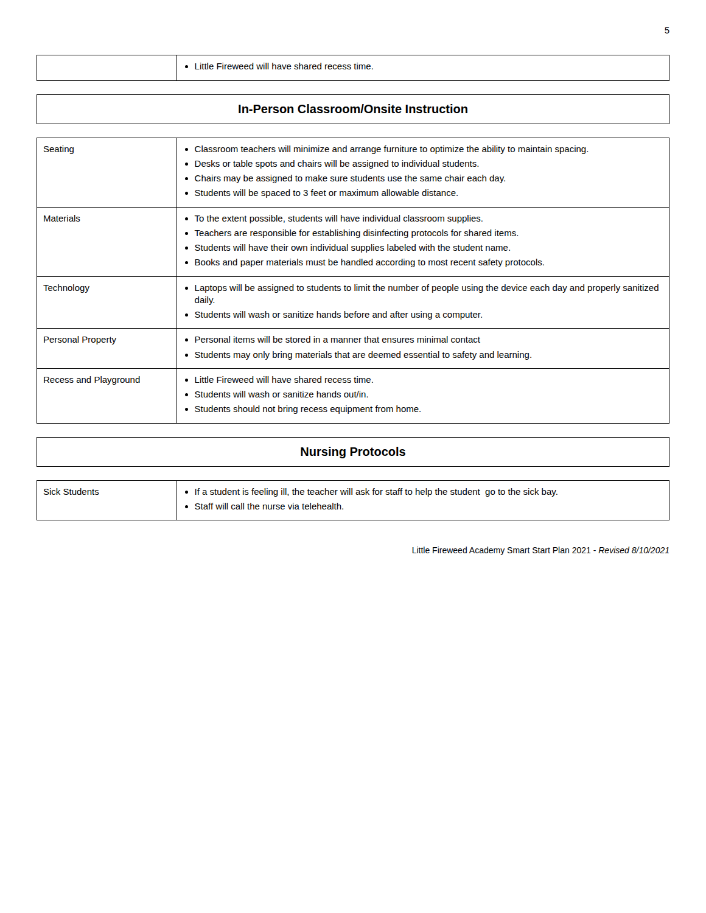5
| | Little Fireweed will have shared recess time. |
In-Person Classroom/Onsite Instruction
| Seating | Classroom teachers will minimize and arrange furniture to optimize the ability to maintain spacing. Desks or table spots and chairs will be assigned to individual students. Chairs may be assigned to make sure students use the same chair each day. Students will be spaced to 3 feet or maximum allowable distance. |
| Materials | To the extent possible, students will have individual classroom supplies. Teachers are responsible for establishing disinfecting protocols for shared items. Students will have their own individual supplies labeled with the student name. Books and paper materials must be handled according to most recent safety protocols. |
| Technology | Laptops will be assigned to students to limit the number of people using the device each day and properly sanitized daily. Students will wash or sanitize hands before and after using a computer. |
| Personal Property | Personal items will be stored in a manner that ensures minimal contact Students may only bring materials that are deemed essential to safety and learning. |
| Recess and Playground | Little Fireweed will have shared recess time. Students will wash or sanitize hands out/in. Students should not bring recess equipment from home. |
Nursing Protocols
| Sick Students | If a student is feeling ill, the teacher will ask for staff to help the student go to the sick bay. Staff will call the nurse via telehealth. |
Little Fireweed Academy Smart Start Plan 2021 - Revised 8/10/2021